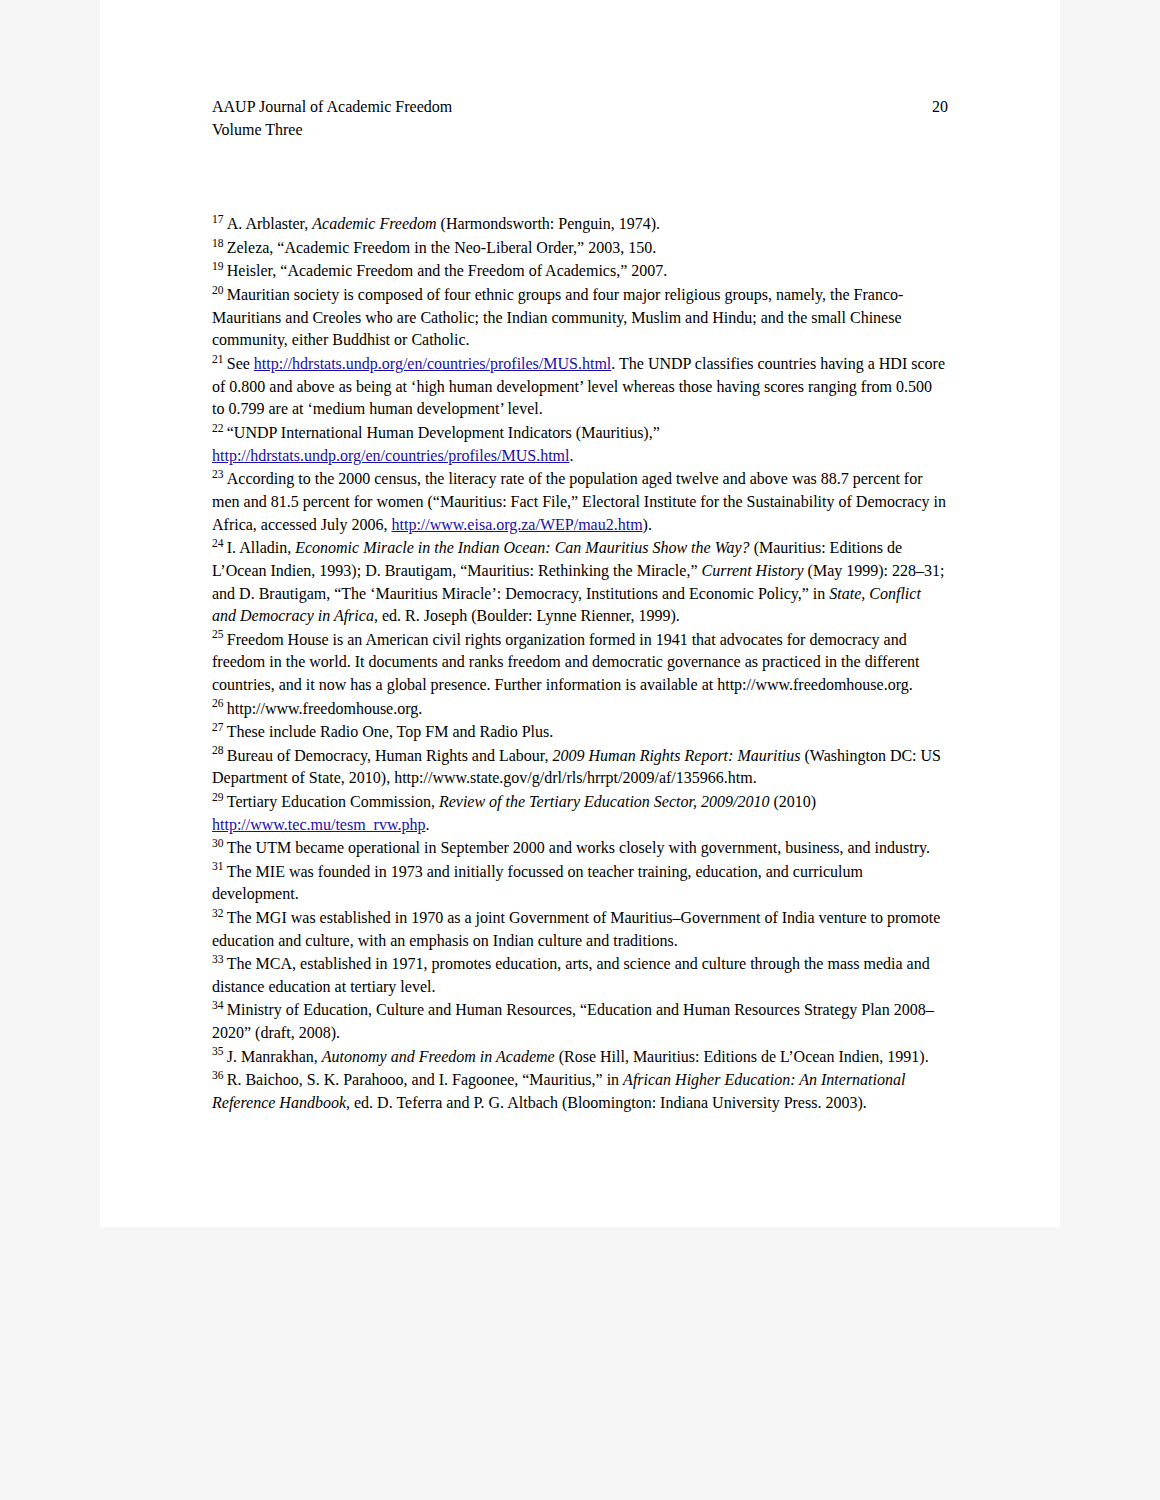AAUP Journal of Academic Freedom Volume Three
20
17A. Arblaster, Academic Freedom (Harmondsworth: Penguin, 1974).
18Zeleza, “Academic Freedom in the Neo-Liberal Order,” 2003, 150.
19Heisler, “Academic Freedom and the Freedom of Academics,” 2007.
20Mauritian society is composed of four ethnic groups and four major religious groups, namely, the Franco-Mauritians and Creoles who are Catholic; the Indian community, Muslim and Hindu; and the small Chinese community, either Buddhist or Catholic.
21See http://hdrstats.undp.org/en/countries/profiles/MUS.html. The UNDP classifies countries having a HDI score of 0.800 and above as being at ‘high human development’ level whereas those having scores ranging from 0.500 to 0.799 are at ‘medium human development’ level.
22“UNDP International Human Development Indicators (Mauritius),” http://hdrstats.undp.org/en/countries/profiles/MUS.html.
23According to the 2000 census, the literacy rate of the population aged twelve and above was 88.7 percent for men and 81.5 percent for women (“Mauritius: Fact File,” Electoral Institute for the Sustainability of Democracy in Africa, accessed July 2006, http://www.eisa.org.za/WEP/mau2.htm).
24I. Alladin, Economic Miracle in the Indian Ocean: Can Mauritius Show the Way? (Mauritius: Editions de L’Ocean Indien, 1993); D. Brautigam, “Mauritius: Rethinking the Miracle,” Current History (May 1999): 228–31; and D. Brautigam, “The ‘Mauritius Miracle’: Democracy, Institutions and Economic Policy,” in State, Conflict and Democracy in Africa, ed. R. Joseph (Boulder: Lynne Rienner, 1999).
25Freedom House is an American civil rights organization formed in 1941 that advocates for democracy and freedom in the world. It documents and ranks freedom and democratic governance as practiced in the different countries, and it now has a global presence. Further information is available at http://www.freedomhouse.org.
26http://www.freedomhouse.org.
27These include Radio One, Top FM and Radio Plus.
28Bureau of Democracy, Human Rights and Labour, 2009 Human Rights Report: Mauritius (Washington DC: US Department of State, 2010), http://www.state.gov/g/drl/rls/hrrpt/2009/af/135966.htm.
29Tertiary Education Commission, Review of the Tertiary Education Sector, 2009/2010 (2010) http://www.tec.mu/tesm_rvw.php.
30The UTM became operational in September 2000 and works closely with government, business, and industry.
31The MIE was founded in 1973 and initially focussed on teacher training, education, and curriculum development.
32The MGI was established in 1970 as a joint Government of Mauritius–Government of India venture to promote education and culture, with an emphasis on Indian culture and traditions.
33The MCA, established in 1971, promotes education, arts, and science and culture through the mass media and distance education at tertiary level.
34Ministry of Education, Culture and Human Resources, “Education and Human Resources Strategy Plan 2008–2020” (draft, 2008).
35J. Manrakhan, Autonomy and Freedom in Academe (Rose Hill, Mauritius: Editions de L’Ocean Indien, 1991).
36R. Baichoo, S. K. Parahooo, and I. Fagoonee, “Mauritius,” in African Higher Education: An International Reference Handbook, ed. D. Teferra and P. G. Altbach (Bloomington: Indiana University Press. 2003).